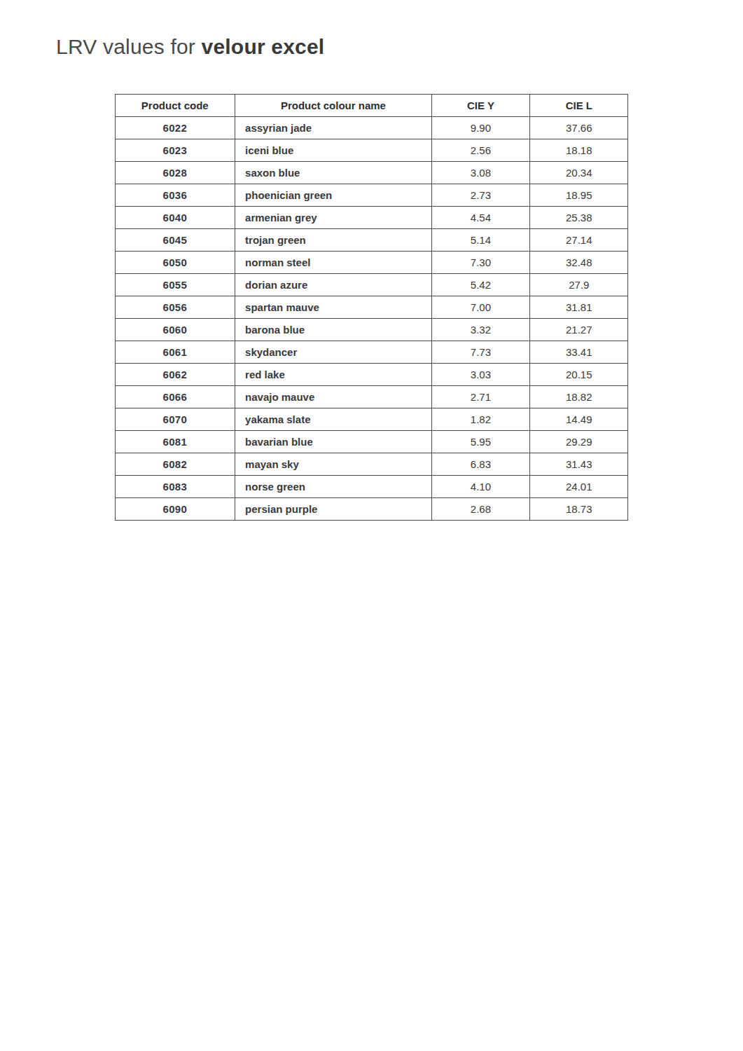LRV values for velour excel
LRV values for velour excel
| Product code | Product colour name | CIE Y | CIE L |
| --- | --- | --- | --- |
| 6022 | assyrian jade | 9.90 | 37.66 |
| 6023 | iceni blue | 2.56 | 18.18 |
| 6028 | saxon blue | 3.08 | 20.34 |
| 6036 | phoenician green | 2.73 | 18.95 |
| 6040 | armenian grey | 4.54 | 25.38 |
| 6045 | trojan green | 5.14 | 27.14 |
| 6050 | norman steel | 7.30 | 32.48 |
| 6055 | dorian azure | 5.42 | 27.9 |
| 6056 | spartan mauve | 7.00 | 31.81 |
| 6060 | barona blue | 3.32 | 21.27 |
| 6061 | skydancer | 7.73 | 33.41 |
| 6062 | red lake | 3.03 | 20.15 |
| 6066 | navajo mauve | 2.71 | 18.82 |
| 6070 | yakama slate | 1.82 | 14.49 |
| 6081 | bavarian blue | 5.95 | 29.29 |
| 6082 | mayan sky | 6.83 | 31.43 |
| 6083 | norse green | 4.10 | 24.01 |
| 6090 | persian purple | 2.68 | 18.73 |